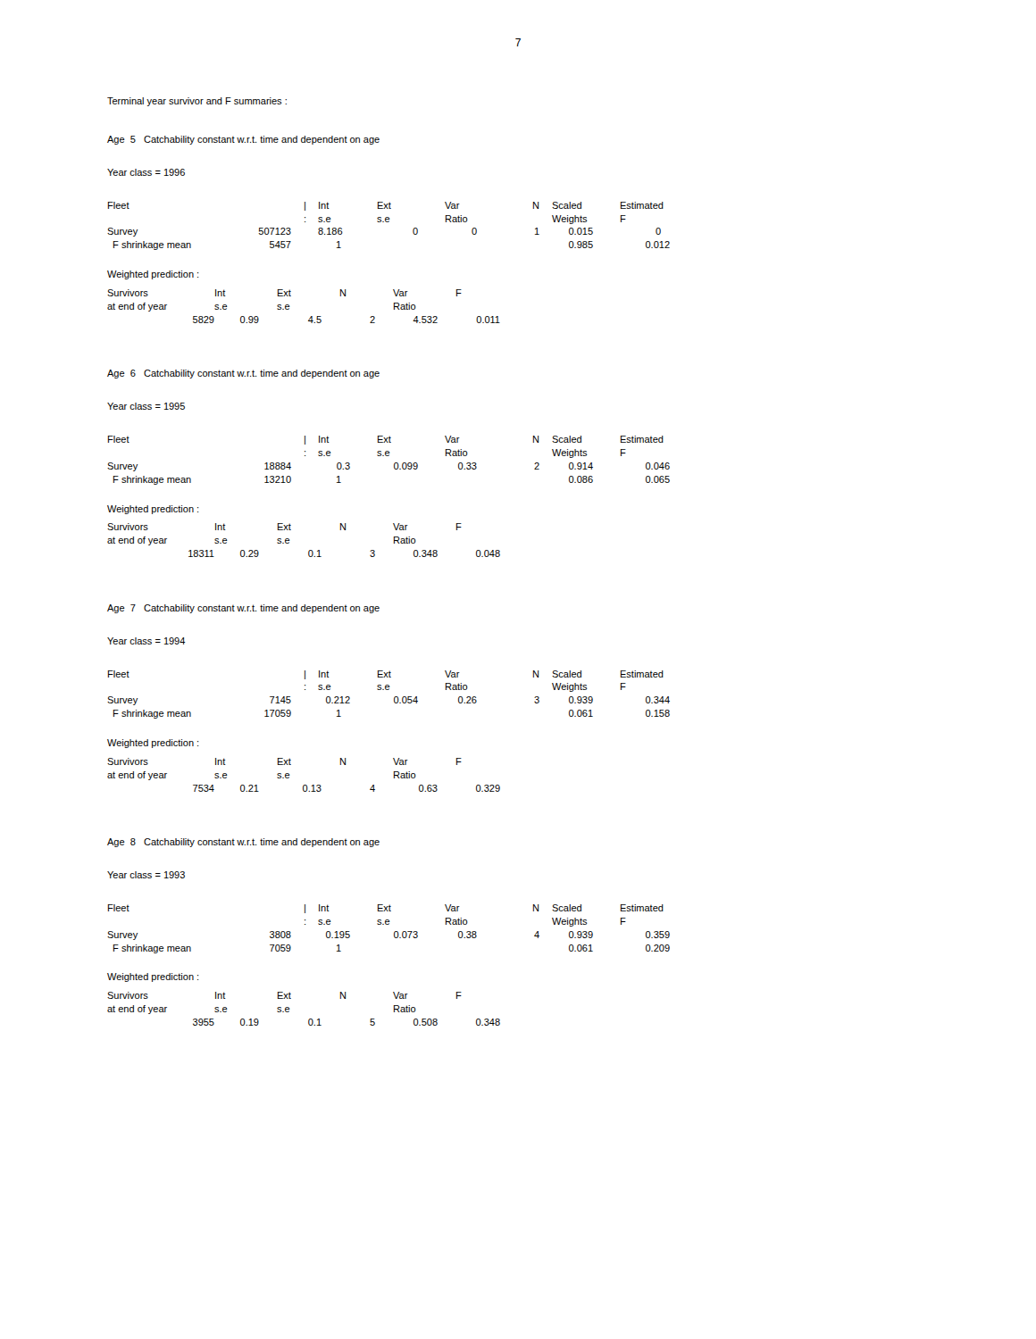7
Terminal year survivor and F summaries :
Age 5 Catchability constant w.r.t. time and dependent on age
Year class = 1996
| Fleet | | / | Int | Ext | Var | N | Scaled | Estimated |
| | | : | s.e | s.e | Ratio | | Weights | F |
| Survey | 507123 | | 8.186 | 0 | 0 | 1 | 0.015 | 0 |
| F shrinkage mean | 5457 | | 1 | | | | 0.985 | 0.012 |
Weighted prediction :
| Survivors | Int | Ext | N | Var | F |
| at end of year | s.e | s.e | | Ratio | |
| 5829 | 0.99 | 4.5 | 2 | 4.532 | 0.011 |
Age 6 Catchability constant w.r.t. time and dependent on age
Year class = 1995
| Fleet | | / | Int | Ext | Var | N | Scaled | Estimated |
| | | : | s.e | s.e | Ratio | | Weights | F |
| Survey | 18884 | | 0.3 | 0.099 | 0.33 | 2 | 0.914 | 0.046 |
| F shrinkage mean | 13210 | | 1 | | | | 0.086 | 0.065 |
Weighted prediction :
| Survivors | Int | Ext | N | Var | F |
| at end of year | s.e | s.e | | Ratio | |
| 18311 | 0.29 | 0.1 | 3 | 0.348 | 0.048 |
Age 7 Catchability constant w.r.t. time and dependent on age
Year class = 1994
| Fleet | | / | Int | Ext | Var | N | Scaled | Estimated |
| | | : | s.e | s.e | Ratio | | Weights | F |
| Survey | 7145 | | 0.212 | 0.054 | 0.26 | 3 | 0.939 | 0.344 |
| F shrinkage mean | 17059 | | 1 | | | | 0.061 | 0.158 |
Weighted prediction :
| Survivors | Int | Ext | N | Var | F |
| at end of year | s.e | s.e | | Ratio | |
| 7534 | 0.21 | 0.13 | 4 | 0.63 | 0.329 |
Age 8 Catchability constant w.r.t. time and dependent on age
Year class = 1993
| Fleet | | / | Int | Ext | Var | N | Scaled | Estimated |
| | | : | s.e | s.e | Ratio | | Weights | F |
| Survey | 3808 | | 0.195 | 0.073 | 0.38 | 4 | 0.939 | 0.359 |
| F shrinkage mean | 7059 | | 1 | | | | 0.061 | 0.209 |
Weighted prediction :
| Survivors | Int | Ext | N | Var | F |
| at end of year | s.e | s.e | | Ratio | |
| 3955 | 0.19 | 0.1 | 5 | 0.508 | 0.348 |